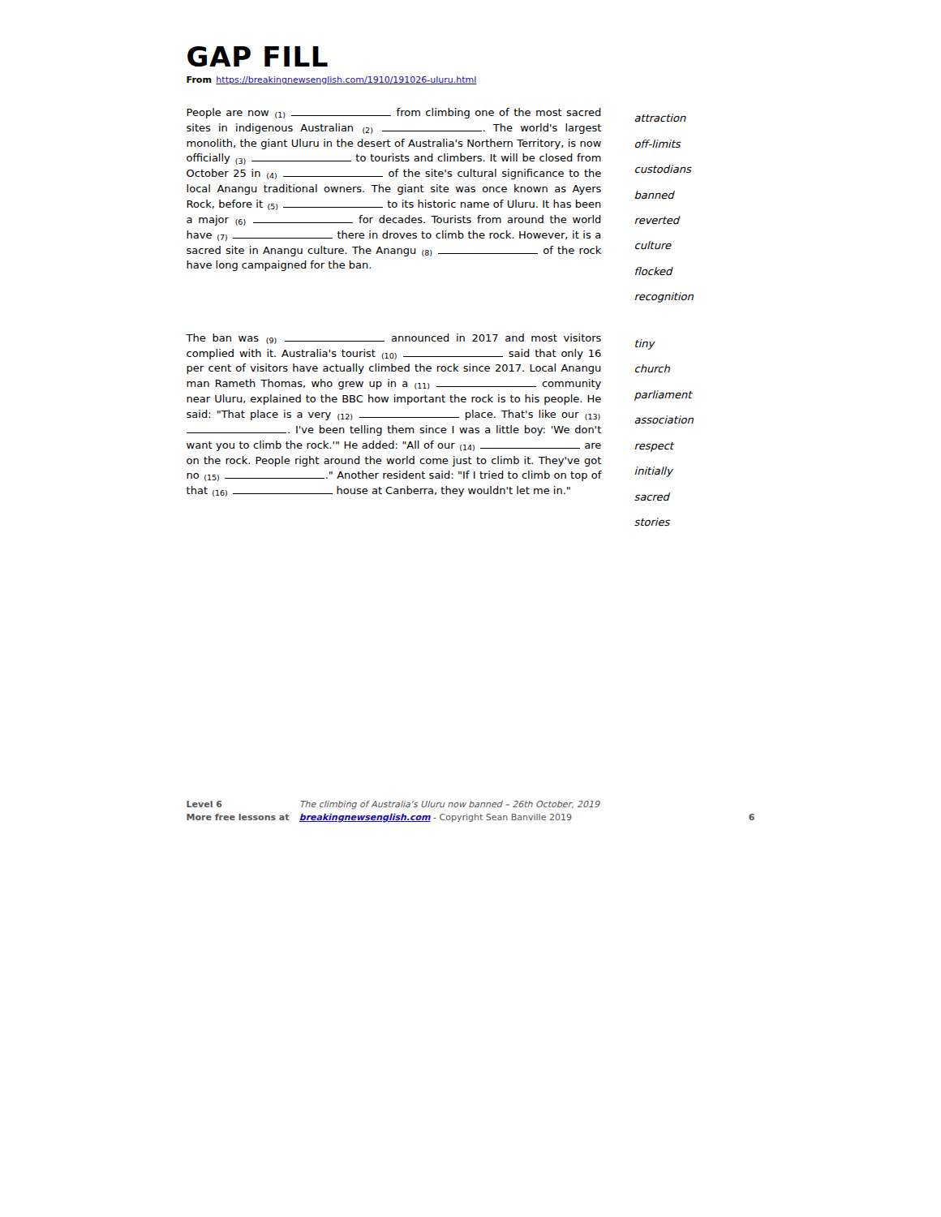GAP FILL
From https://breakingnewsenglish.com/1910/191026-uluru.html
People are now (1) from climbing one of the most sacred sites in indigenous Australian (2) . The world's largest monolith, the giant Uluru in the desert of Australia's Northern Territory, is now officially (3) to tourists and climbers. It will be closed from October 25 in (4) of the site's cultural significance to the local Anangu traditional owners. The giant site was once known as Ayers Rock, before it (5) to its historic name of Uluru. It has been a major (6) for decades. Tourists from around the world have (7) there in droves to climb the rock. However, it is a sacred site in Anangu culture. The Anangu (8) of the rock have long campaigned for the ban.
attraction
off-limits
custodians
banned
reverted
culture
flocked
recognition
The ban was (9) announced in 2017 and most visitors complied with it. Australia's tourist (10) said that only 16 per cent of visitors have actually climbed the rock since 2017. Local Anangu man Rameth Thomas, who grew up in a (11) community near Uluru, explained to the BBC how important the rock is to his people. He said: "That place is a very (12) place. That's like our (13) . I've been telling them since I was a little boy: 'We don't want you to climb the rock.'" He added: "All of our (14) are on the rock. People right around the world come just to climb it. They've got no (15) ." Another resident said: "If I tried to climb on top of that (16) house at Canberra, they wouldn't let me in."
tiny
church
parliament
association
respect
initially
sacred
stories
Level 6
The climbing of Australia's Uluru now banned – 26th October, 2019
More free lessons at
breakingnewsenglish.com - Copyright Sean Banville 2019
6